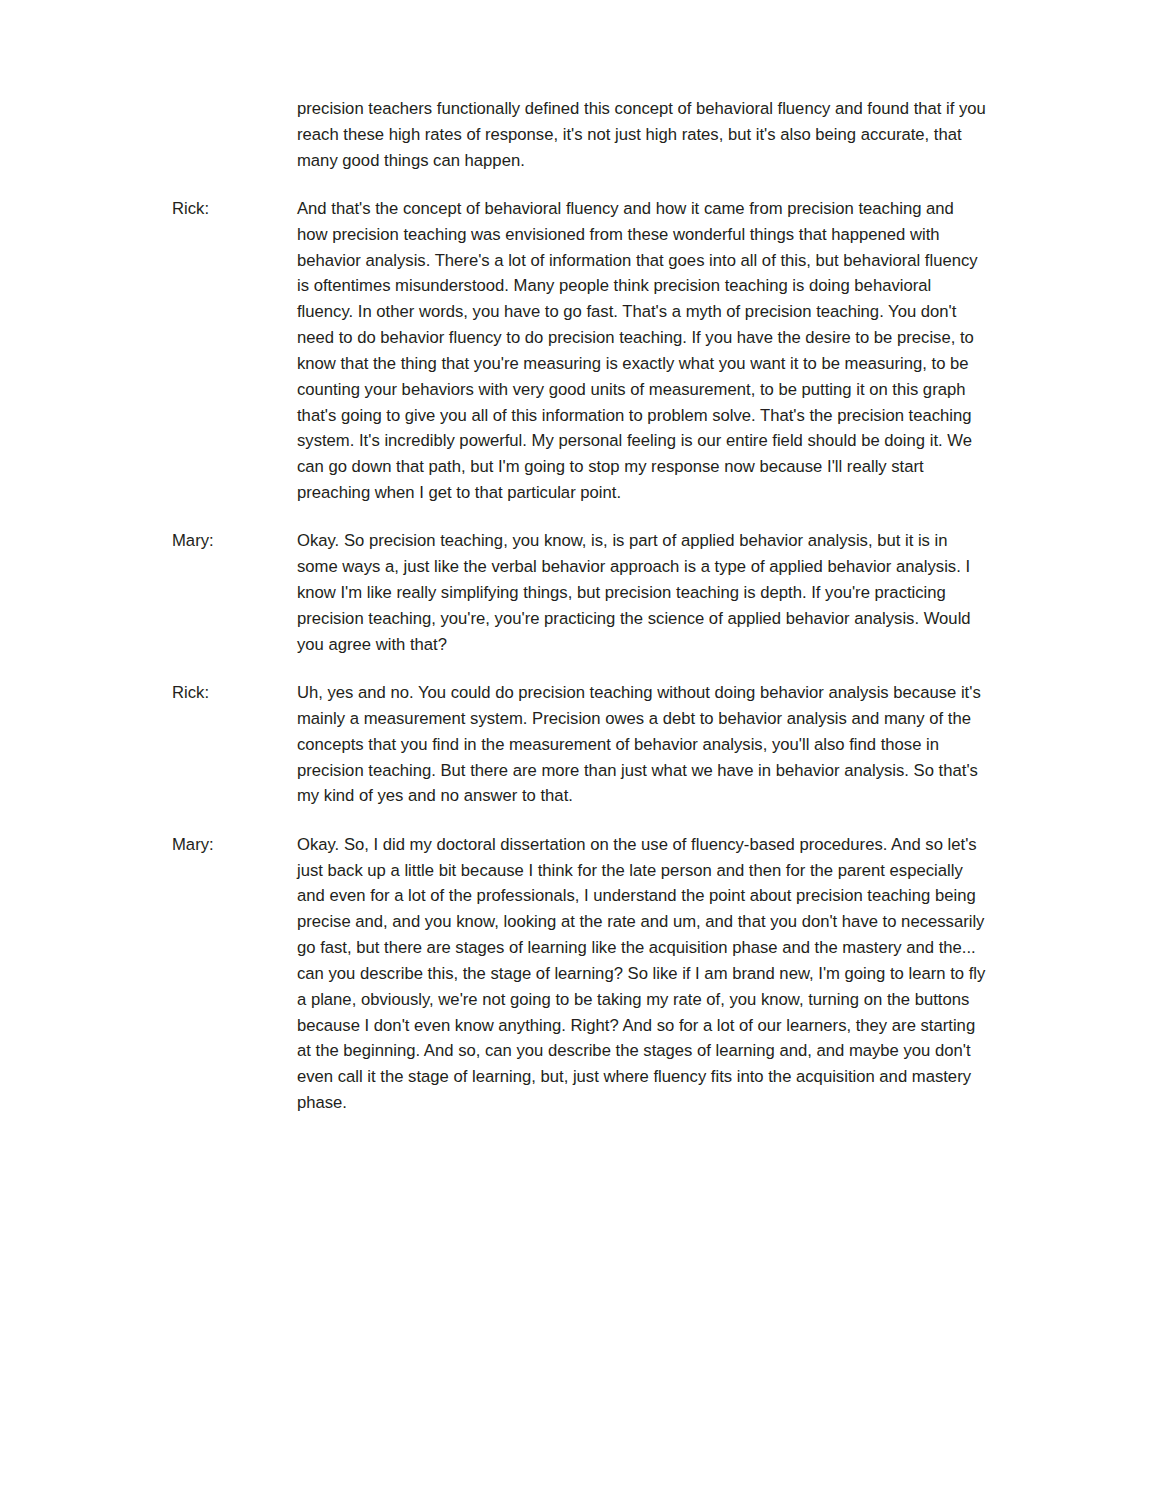precision teachers functionally defined this concept of behavioral fluency and found that if you reach these high rates of response, it's not just high rates, but it's also being accurate, that many good things can happen.
Rick:
And that's the concept of behavioral fluency and how it came from precision teaching and how precision teaching was envisioned from these wonderful things that happened with behavior analysis. There's a lot of information that goes into all of this, but behavioral fluency is oftentimes misunderstood. Many people think precision teaching is doing behavioral fluency. In other words, you have to go fast. That's a myth of precision teaching. You don't need to do behavior fluency to do precision teaching. If you have the desire to be precise, to know that the thing that you're measuring is exactly what you want it to be measuring, to be counting your behaviors with very good units of measurement, to be putting it on this graph that's going to give you all of this information to problem solve. That's the precision teaching system. It's incredibly powerful. My personal feeling is our entire field should be doing it. We can go down that path, but I'm going to stop my response now because I'll really start preaching when I get to that particular point.
Mary:
Okay. So precision teaching, you know, is, is part of applied behavior analysis, but it is in some ways a, just like the verbal behavior approach is a type of applied behavior analysis. I know I'm like really simplifying things, but precision teaching is depth. If you're practicing precision teaching, you're, you're practicing the science of applied behavior analysis. Would you agree with that?
Rick:
Uh, yes and no. You could do precision teaching without doing behavior analysis because it's mainly a measurement system. Precision owes a debt to behavior analysis and many of the concepts that you find in the measurement of behavior analysis, you'll also find those in precision teaching. But there are more than just what we have in behavior analysis. So that's my kind of yes and no answer to that.
Mary:
Okay. So, I did my doctoral dissertation on the use of fluency-based procedures. And so let's just back up a little bit because I think for the late person and then for the parent especially and even for a lot of the professionals, I understand the point about precision teaching being precise and, and you know, looking at the rate and um, and that you don't have to necessarily go fast, but there are stages of learning like the acquisition phase and the mastery and the... can you describe this, the stage of learning? So like if I am brand new, I'm going to learn to fly a plane, obviously, we're not going to be taking my rate of, you know, turning on the buttons because I don't even know anything. Right? And so for a lot of our learners, they are starting at the beginning. And so, can you describe the stages of learning and, and maybe you don't even call it the stage of learning, but, just where fluency fits into the acquisition and mastery phase.